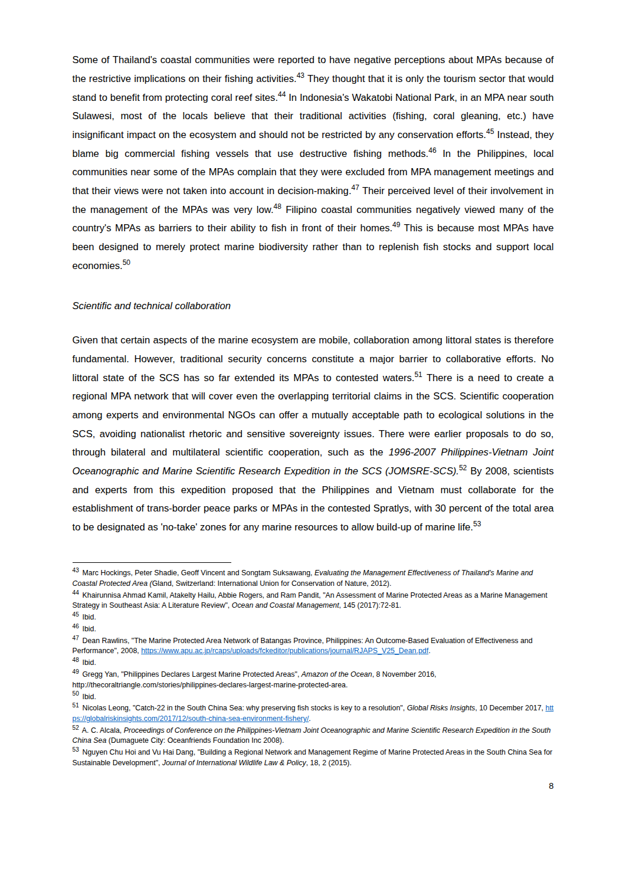Some of Thailand's coastal communities were reported to have negative perceptions about MPAs because of the restrictive implications on their fishing activities.43 They thought that it is only the tourism sector that would stand to benefit from protecting coral reef sites.44 In Indonesia's Wakatobi National Park, in an MPA near south Sulawesi, most of the locals believe that their traditional activities (fishing, coral gleaning, etc.) have insignificant impact on the ecosystem and should not be restricted by any conservation efforts.45 Instead, they blame big commercial fishing vessels that use destructive fishing methods.46 In the Philippines, local communities near some of the MPAs complain that they were excluded from MPA management meetings and that their views were not taken into account in decision-making.47 Their perceived level of their involvement in the management of the MPAs was very low.48 Filipino coastal communities negatively viewed many of the country's MPAs as barriers to their ability to fish in front of their homes.49 This is because most MPAs have been designed to merely protect marine biodiversity rather than to replenish fish stocks and support local economies.50
Scientific and technical collaboration
Given that certain aspects of the marine ecosystem are mobile, collaboration among littoral states is therefore fundamental. However, traditional security concerns constitute a major barrier to collaborative efforts. No littoral state of the SCS has so far extended its MPAs to contested waters.51 There is a need to create a regional MPA network that will cover even the overlapping territorial claims in the SCS. Scientific cooperation among experts and environmental NGOs can offer a mutually acceptable path to ecological solutions in the SCS, avoiding nationalist rhetoric and sensitive sovereignty issues. There were earlier proposals to do so, through bilateral and multilateral scientific cooperation, such as the 1996-2007 Philippines-Vietnam Joint Oceanographic and Marine Scientific Research Expedition in the SCS (JOMSRE-SCS).52 By 2008, scientists and experts from this expedition proposed that the Philippines and Vietnam must collaborate for the establishment of trans-border peace parks or MPAs in the contested Spratlys, with 30 percent of the total area to be designated as 'no-take' zones for any marine resources to allow build-up of marine life.53
43 Marc Hockings, Peter Shadie, Geoff Vincent and Songtam Suksawang, Evaluating the Management Effectiveness of Thailand's Marine and Coastal Protected Area (Gland, Switzerland: International Union for Conservation of Nature, 2012).
44 Khairunnisa Ahmad Kamil, Atakelty Hailu, Abbie Rogers, and Ram Pandit, "An Assessment of Marine Protected Areas as a Marine Management Strategy in Southeast Asia: A Literature Review", Ocean and Coastal Management, 145 (2017):72-81.
45 Ibid.
46 Ibid.
47 Dean Rawlins, "The Marine Protected Area Network of Batangas Province, Philippines: An Outcome-Based Evaluation of Effectiveness and Performance", 2008, https://www.apu.ac.jp/rcaps/uploads/fckeditor/publications/journal/RJAPS_V25_Dean.pdf.
48 Ibid.
49 Gregg Yan, "Philippines Declares Largest Marine Protected Areas", Amazon of the Ocean, 8 November 2016, http://thecoraltriangle.com/stories/philippines-declares-largest-marine-protected-area.
50 Ibid.
51 Nicolas Leong, "Catch-22 in the South China Sea: why preserving fish stocks is key to a resolution", Global Risks Insights, 10 December 2017, https://globalriskinsights.com/2017/12/south-china-sea-environment-fishery/.
52 A. C. Alcala, Proceedings of Conference on the Philippines-Vietnam Joint Oceanographic and Marine Scientific Research Expedition in the South China Sea (Dumaguete City: Oceanfriends Foundation Inc 2008).
53 Nguyen Chu Hoi and Vu Hai Dang, "Building a Regional Network and Management Regime of Marine Protected Areas in the South China Sea for Sustainable Development", Journal of International Wildlife Law & Policy, 18, 2 (2015).
8